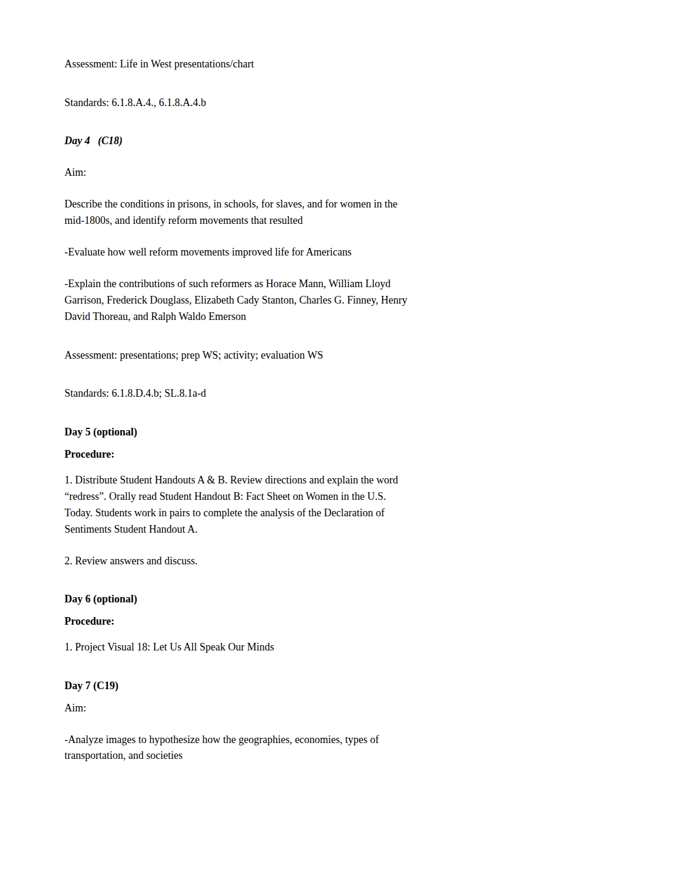Assessment: Life in West presentations/chart
Standards: 6.1.8.A.4., 6.1.8.A.4.b
Day 4 (C18)
Aim:
Describe the conditions in prisons, in schools, for slaves, and for women in the mid-1800s, and identify reform movements that resulted
-Evaluate how well reform movements improved life for Americans
-Explain the contributions of such reformers as Horace Mann, William Lloyd Garrison, Frederick Douglass, Elizabeth Cady Stanton, Charles G. Finney, Henry David Thoreau, and Ralph Waldo Emerson
Assessment: presentations; prep WS; activity; evaluation WS
Standards: 6.1.8.D.4.b; SL.8.1a-d
Day 5 (optional)
Procedure:
1. Distribute Student Handouts A & B. Review directions and explain the word “redress”. Orally read Student Handout B: Fact Sheet on Women in the U.S. Today. Students work in pairs to complete the analysis of the Declaration of Sentiments Student Handout A.
2. Review answers and discuss.
Day 6 (optional)
Procedure:
1. Project Visual 18: Let Us All Speak Our Minds
Day 7 (C19)
Aim:
-Analyze images to hypothesize how the geographies, economies, types of transportation, and societies